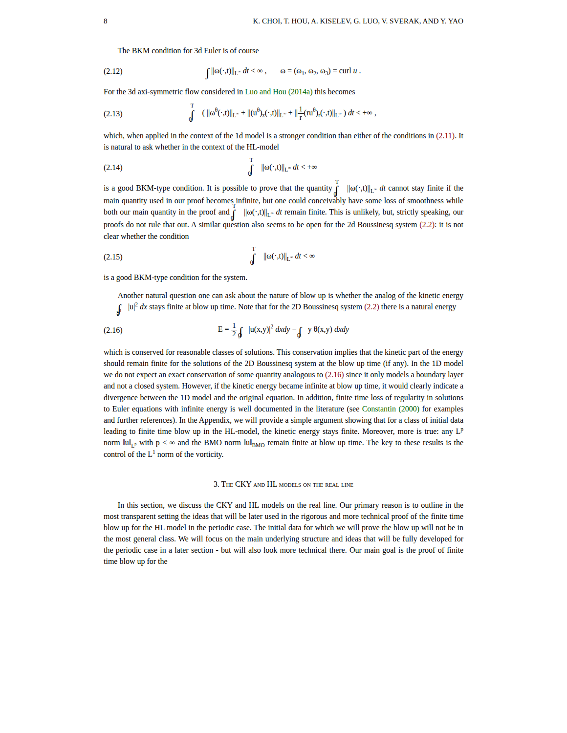8 K. CHOI, T. HOU, A. KISELEV, G. LUO, V. SVERAK, AND Y. YAO
The BKM condition for 3d Euler is of course
(2.12) ∫ ||ω(·,t)||L∞ dt < ∞ , ω = (ω1, ω2, ω3) = curl u .
For the 3d axi-symmetric flow considered in Luo and Hou (2014a) this becomes
(2.13) ∫0T ( ||ωθ(·,t)||L∞ + ||(uθ)z(·,t)||L∞ + ||1 r(ruθ)r(·,t)||L∞ ) dt < +∞ ,
which, when applied in the context of the 1d model is a stronger condition than either of the conditions in (2.11). It is natural to ask whether in the context of the HL-model
(2.14) ∫0T ||ω(·,t)||L∞ dt < +∞
is a good BKM-type condition. It is possible to prove that the quantity ∫0T ||ω(·,t)||L∞ dt cannot stay finite if the main quantity used in our proof becomes infinite, but one could conceivably have some loss of smoothness while both our main quantity in the proof and ∫0T ||ω(·,t)||L∞ dt remain finite. This is unlikely, but, strictly speaking, our proofs do not rule that out. A similar question also seems to be open for the 2d Boussinesq system (2.2): it is not clear whether the condition
(2.15) ∫0T ||ω(·,t)||L∞ dt < ∞
is a good BKM-type condition for the system.
Another natural question one can ask about the nature of blow up is whether the analog of the kinetic energy ∫S1 |u|2 dx stays finite at blow up time. Note that for the 2D Boussinesq system (2.2) there is a natural energy
(2.16) E = 12 ∫Ω |u(x,y)|2 dxdy − ∫Ω y θ(x,y) dxdy
which is conserved for reasonable classes of solutions. This conservation implies that the kinetic part of the energy should remain finite for the solutions of the 2D Boussinesq system at the blow up time (if any). In the 1D model we do not expect an exact conservation of some quantity analogous to (2.16) since it only models a boundary layer and not a closed system. However, if the kinetic energy became infinite at blow up time, it would clearly indicate a divergence between the 1D model and the original equation. In addition, finite time loss of regularity in solutions to Euler equations with infinite energy is well documented in the literature (see Constantin (2000) for examples and further references). In the Appendix, we will provide a simple argument showing that for a class of initial data leading to finite time blow up in the HL-model, the kinetic energy stays finite. Moreover, more is true: any Lp norm ‖u‖Lp with p < ∞ and the BMO norm ‖u‖BMO remain finite at blow up time. The key to these results is the control of the L1 norm of the vorticity.
3. The CKY and HL models on the real line
In this section, we discuss the CKY and HL models on the real line. Our primary reason is to outline in the most transparent setting the ideas that will be later used in the rigorous and more technical proof of the finite time blow up for the HL model in the periodic case. The initial data for which we will prove the blow up will not be in the most general class. We will focus on the main underlying structure and ideas that will be fully developed for the periodic case in a later section - but will also look more technical there. Our main goal is the proof of finite time blow up for the